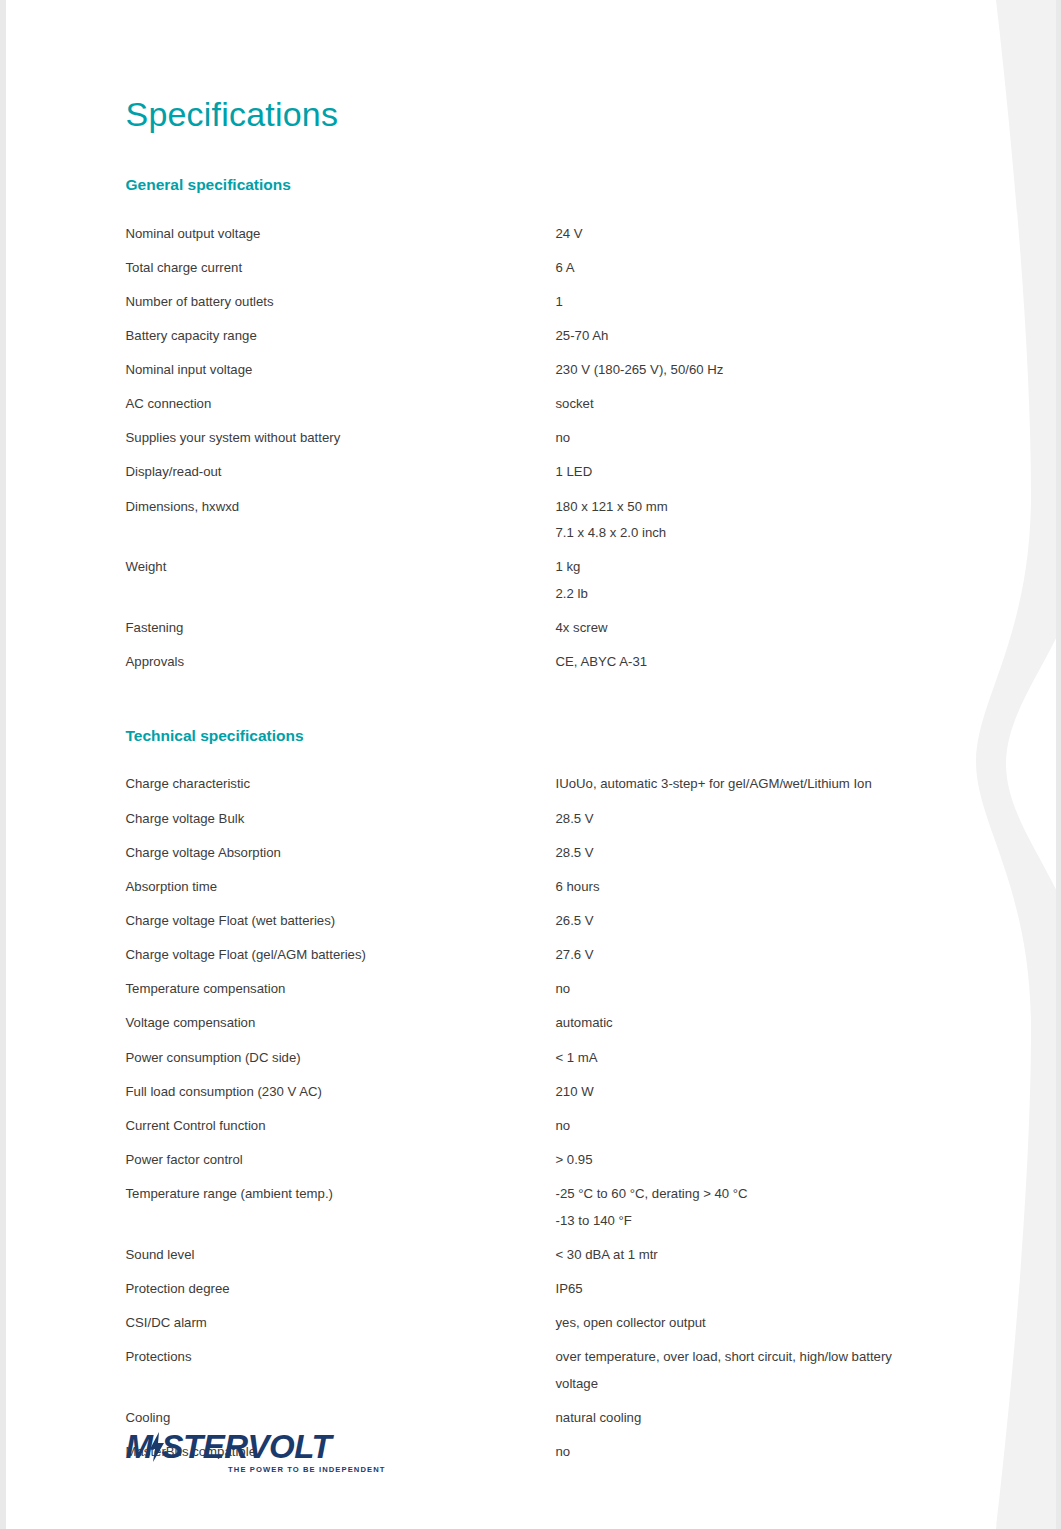Specifications
General specifications
| Nominal output voltage | 24 V |
| Total charge current | 6 A |
| Number of battery outlets | 1 |
| Battery capacity range | 25-70 Ah |
| Nominal input voltage | 230 V (180-265 V), 50/60 Hz |
| AC connection | socket |
| Supplies your system without battery | no |
| Display/read-out | 1 LED |
| Dimensions, hxwxd | 180 x 121 x 50 mm |
| | 7.1 x 4.8 x 2.0 inch |
| Weight | 1 kg |
| | 2.2 lb |
| Fastening | 4x screw |
| Approvals | CE, ABYC A-31 |
Technical specifications
| Charge characteristic | IUoUo, automatic 3-step+ for gel/AGM/wet/Lithium Ion |
| Charge voltage Bulk | 28.5 V |
| Charge voltage Absorption | 28.5 V |
| Absorption time | 6 hours |
| Charge voltage Float (wet batteries) | 26.5 V |
| Charge voltage Float (gel/AGM batteries) | 27.6 V |
| Temperature compensation | no |
| Voltage compensation | automatic |
| Power consumption (DC side) | < 1 mA |
| Full load consumption (230 V AC) | 210 W |
| Current Control function | no |
| Power factor control | > 0.95 |
| Temperature range (ambient temp.) | -25 °C to 60 °C, derating > 40 °C |
| | -13 to 140 °F |
| Sound level | < 30 dBA at 1 mtr |
| Protection degree | IP65 |
| CSI/DC alarm | yes, open collector output |
| Protections | over temperature, over load, short circuit, high/low battery |
| | voltage |
| Cooling | natural cooling |
| MasterBus compatible | no |
M STERVOLT
THE POWER TO BE INDEPENDENT